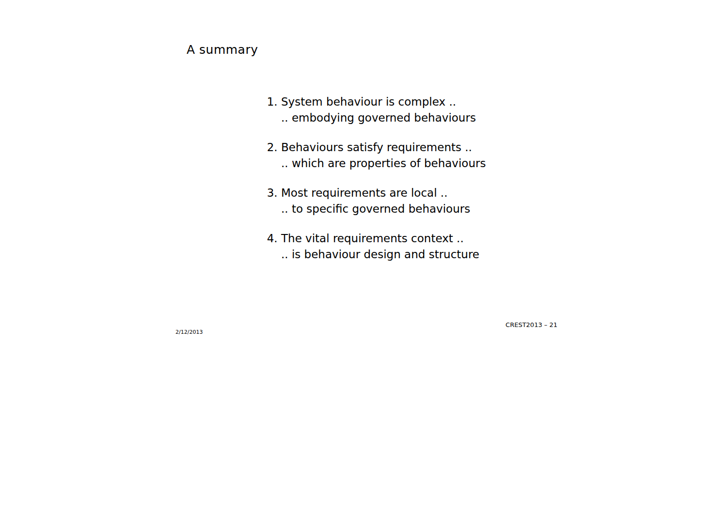A summary
System behaviour is complex .. .. embodying governed behaviours
Behaviours satisfy requirements .. .. which are properties of behaviours
Most requirements are local .. .. to specific governed behaviours
The vital requirements context .. .. is behaviour design and structure
2/12/2013
CREST2013 – 21